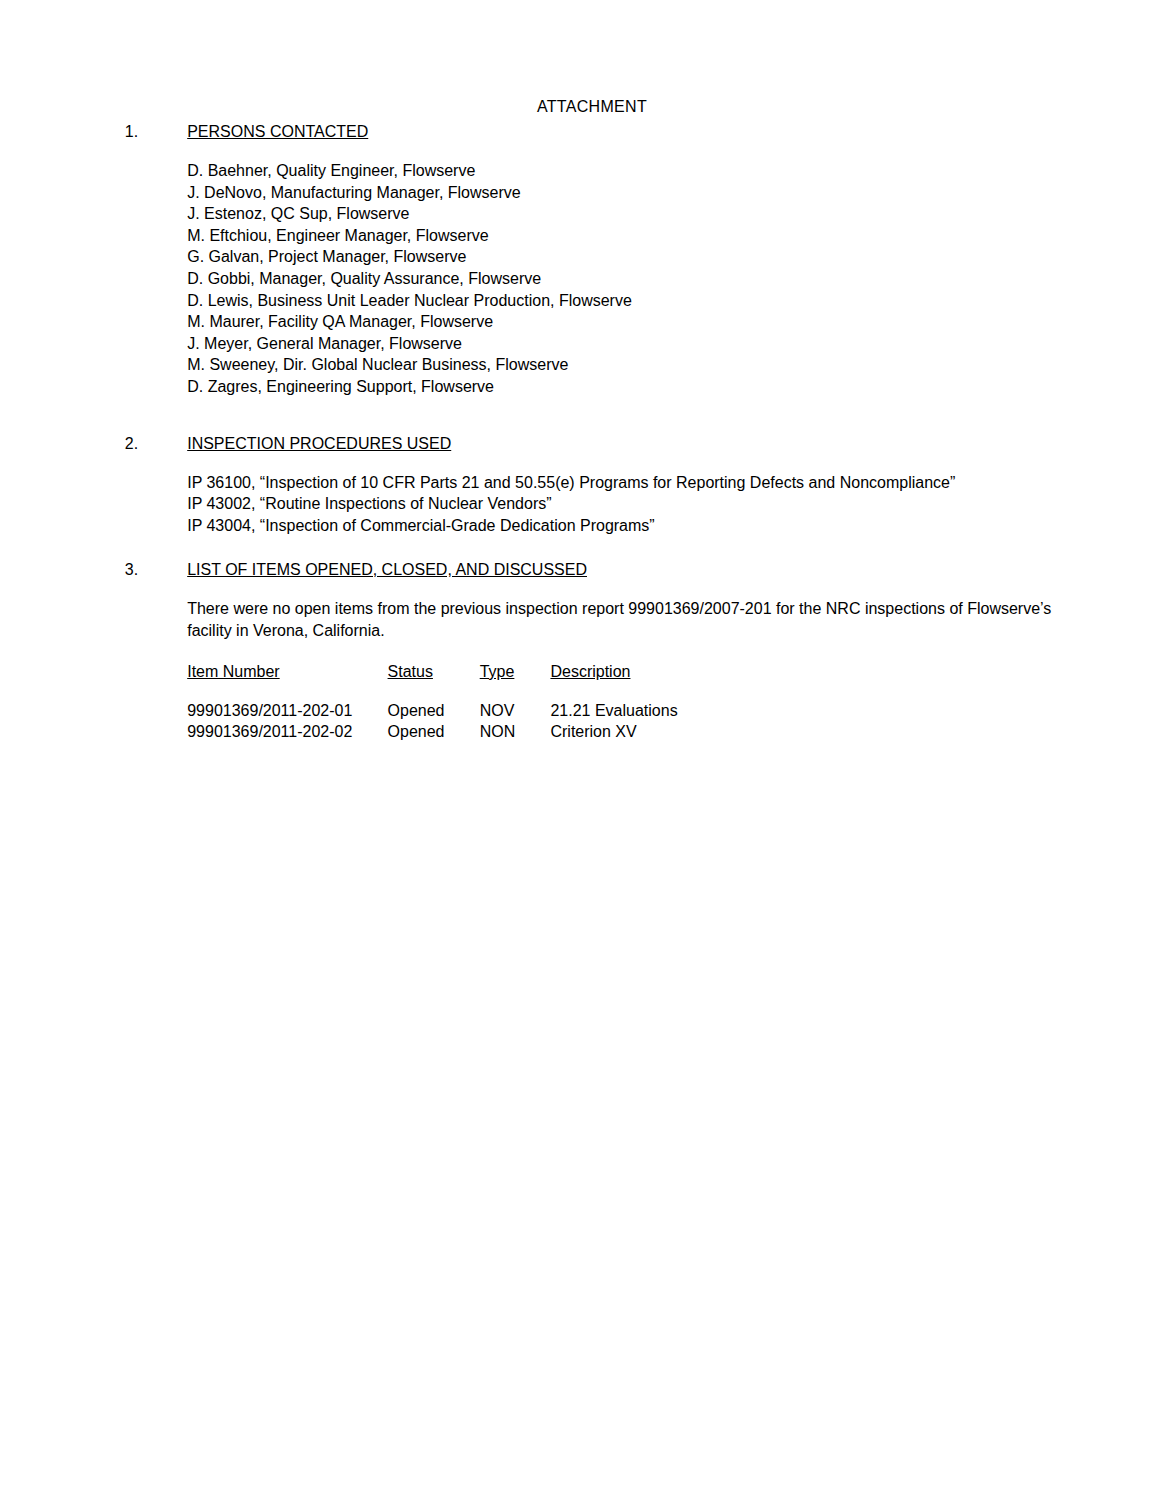ATTACHMENT
1.
PERSONS CONTACTED
D. Baehner, Quality Engineer, Flowserve
J. DeNovo, Manufacturing Manager, Flowserve
J. Estenoz, QC Sup, Flowserve
M. Eftchiou, Engineer Manager, Flowserve
G. Galvan, Project Manager, Flowserve
D. Gobbi, Manager, Quality Assurance, Flowserve
D. Lewis, Business Unit Leader Nuclear Production, Flowserve
M. Maurer, Facility QA Manager, Flowserve
J. Meyer, General Manager, Flowserve
M. Sweeney, Dir. Global Nuclear Business, Flowserve
D. Zagres, Engineering Support, Flowserve
2.
INSPECTION PROCEDURES USED
IP 36100, “Inspection of 10 CFR Parts 21 and 50.55(e) Programs for Reporting Defects and Noncompliance”
IP 43002, “Routine Inspections of Nuclear Vendors”
IP 43004, “Inspection of Commercial-Grade Dedication Programs”
3.
LIST OF ITEMS OPENED, CLOSED, AND DISCUSSED
There were no open items from the previous inspection report 99901369/2007-201 for the NRC inspections of Flowserve’s facility in Verona, California.
| Item Number | Status | Type | Description |
| --- | --- | --- | --- |
| 99901369/2011-202-01 | Opened | NOV | 21.21 Evaluations |
| 99901369/2011-202-02 | Opened | NON | Criterion XV |